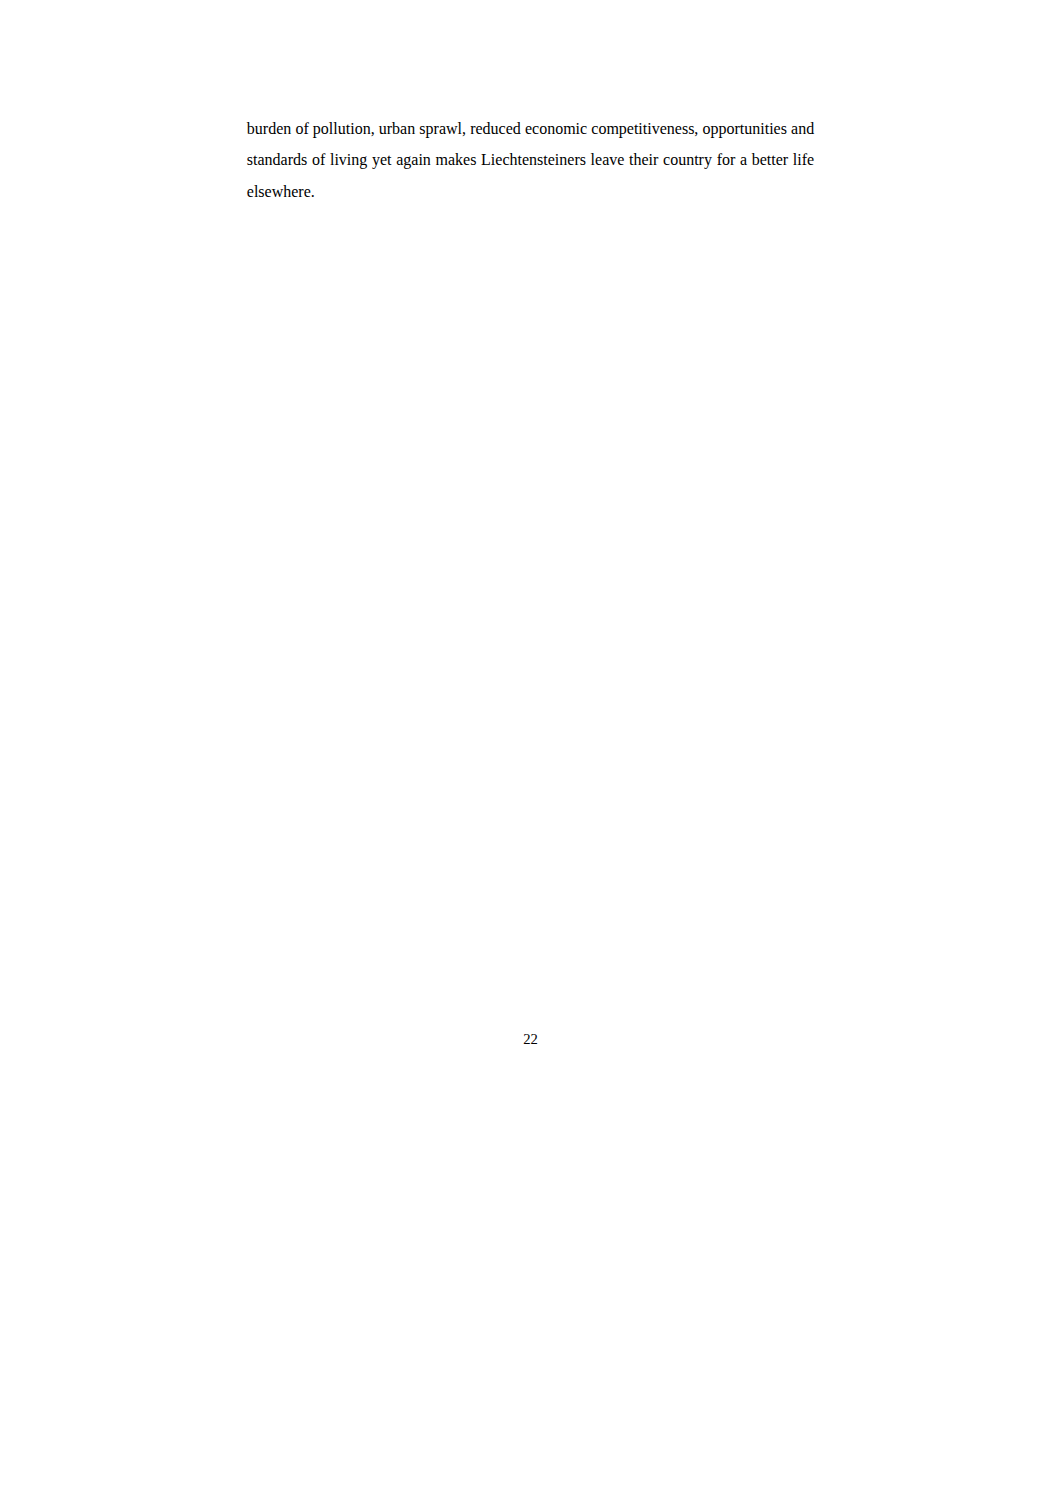burden of pollution, urban sprawl, reduced economic competitiveness, opportunities and standards of living yet again makes Liechtensteiners leave their country for a better life elsewhere.
22